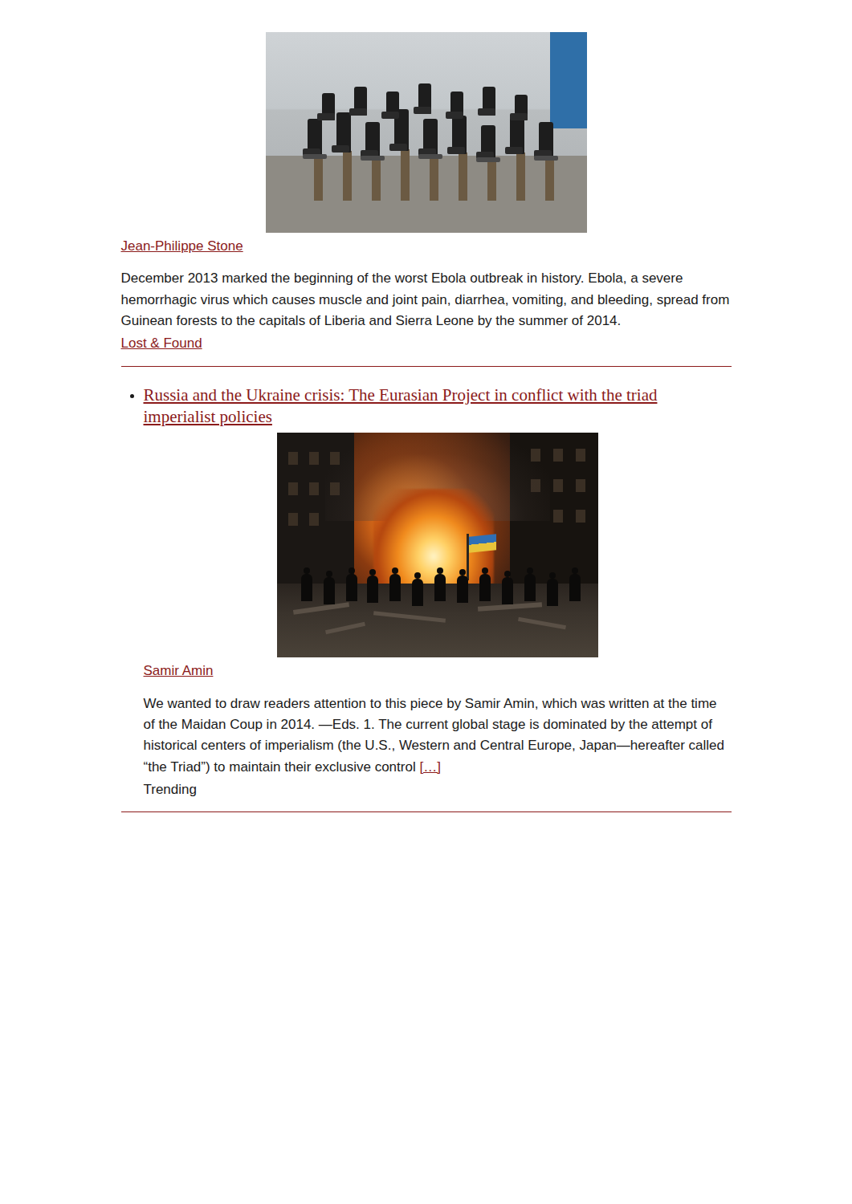Jean-Philippe Stone
December 2013 marked the beginning of the worst Ebola outbreak in history. Ebola, a severe hemorrhagic virus which causes muscle and joint pain, diarrhea, vomiting, and bleeding, spread from Guinean forests to the capitals of Liberia and Sierra Leone by the summer of 2014.
Lost & Found
Russia and the Ukraine crisis: The Eurasian Project in conflict with the triad imperialist policies
Samir Amin
We wanted to draw readers attention to this piece by Samir Amin, which was written at the time of the Maidan Coup in 2014. —Eds. 1. The current global stage is dominated by the attempt of historical centers of imperialism (the U.S., Western and Central Europe, Japan—hereafter called “the Triad”) to maintain their exclusive control […]
Trending